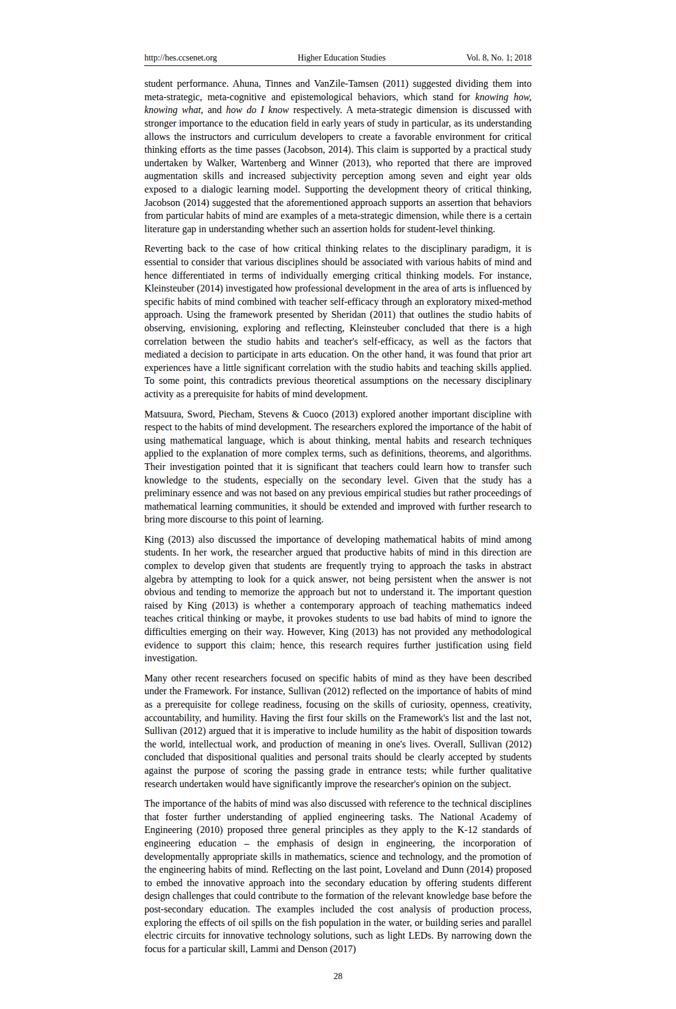http://hes.ccsenet.org Higher Education Studies Vol. 8, No. 1; 2018
student performance. Ahuna, Tinnes and VanZile-Tamsen (2011) suggested dividing them into meta-strategic, meta-cognitive and epistemological behaviors, which stand for knowing how, knowing what, and how do I know respectively. A meta-strategic dimension is discussed with stronger importance to the education field in early years of study in particular, as its understanding allows the instructors and curriculum developers to create a favorable environment for critical thinking efforts as the time passes (Jacobson, 2014). This claim is supported by a practical study undertaken by Walker, Wartenberg and Winner (2013), who reported that there are improved augmentation skills and increased subjectivity perception among seven and eight year olds exposed to a dialogic learning model. Supporting the development theory of critical thinking, Jacobson (2014) suggested that the aforementioned approach supports an assertion that behaviors from particular habits of mind are examples of a meta-strategic dimension, while there is a certain literature gap in understanding whether such an assertion holds for student-level thinking.
Reverting back to the case of how critical thinking relates to the disciplinary paradigm, it is essential to consider that various disciplines should be associated with various habits of mind and hence differentiated in terms of individually emerging critical thinking models. For instance, Kleinsteuber (2014) investigated how professional development in the area of arts is influenced by specific habits of mind combined with teacher self-efficacy through an exploratory mixed-method approach. Using the framework presented by Sheridan (2011) that outlines the studio habits of observing, envisioning, exploring and reflecting, Kleinsteuber concluded that there is a high correlation between the studio habits and teacher's self-efficacy, as well as the factors that mediated a decision to participate in arts education. On the other hand, it was found that prior art experiences have a little significant correlation with the studio habits and teaching skills applied. To some point, this contradicts previous theoretical assumptions on the necessary disciplinary activity as a prerequisite for habits of mind development.
Matsuura, Sword, Piecham, Stevens & Cuoco (2013) explored another important discipline with respect to the habits of mind development. The researchers explored the importance of the habit of using mathematical language, which is about thinking, mental habits and research techniques applied to the explanation of more complex terms, such as definitions, theorems, and algorithms. Their investigation pointed that it is significant that teachers could learn how to transfer such knowledge to the students, especially on the secondary level. Given that the study has a preliminary essence and was not based on any previous empirical studies but rather proceedings of mathematical learning communities, it should be extended and improved with further research to bring more discourse to this point of learning.
King (2013) also discussed the importance of developing mathematical habits of mind among students. In her work, the researcher argued that productive habits of mind in this direction are complex to develop given that students are frequently trying to approach the tasks in abstract algebra by attempting to look for a quick answer, not being persistent when the answer is not obvious and tending to memorize the approach but not to understand it. The important question raised by King (2013) is whether a contemporary approach of teaching mathematics indeed teaches critical thinking or maybe, it provokes students to use bad habits of mind to ignore the difficulties emerging on their way. However, King (2013) has not provided any methodological evidence to support this claim; hence, this research requires further justification using field investigation.
Many other recent researchers focused on specific habits of mind as they have been described under the Framework. For instance, Sullivan (2012) reflected on the importance of habits of mind as a prerequisite for college readiness, focusing on the skills of curiosity, openness, creativity, accountability, and humility. Having the first four skills on the Framework's list and the last not, Sullivan (2012) argued that it is imperative to include humility as the habit of disposition towards the world, intellectual work, and production of meaning in one's lives. Overall, Sullivan (2012) concluded that dispositional qualities and personal traits should be clearly accepted by students against the purpose of scoring the passing grade in entrance tests; while further qualitative research undertaken would have significantly improve the researcher's opinion on the subject.
The importance of the habits of mind was also discussed with reference to the technical disciplines that foster further understanding of applied engineering tasks. The National Academy of Engineering (2010) proposed three general principles as they apply to the K-12 standards of engineering education – the emphasis of design in engineering, the incorporation of developmentally appropriate skills in mathematics, science and technology, and the promotion of the engineering habits of mind. Reflecting on the last point, Loveland and Dunn (2014) proposed to embed the innovative approach into the secondary education by offering students different design challenges that could contribute to the formation of the relevant knowledge base before the post-secondary education. The examples included the cost analysis of production process, exploring the effects of oil spills on the fish population in the water, or building series and parallel electric circuits for innovative technology solutions, such as light LEDs. By narrowing down the focus for a particular skill, Lammi and Denson (2017)
28